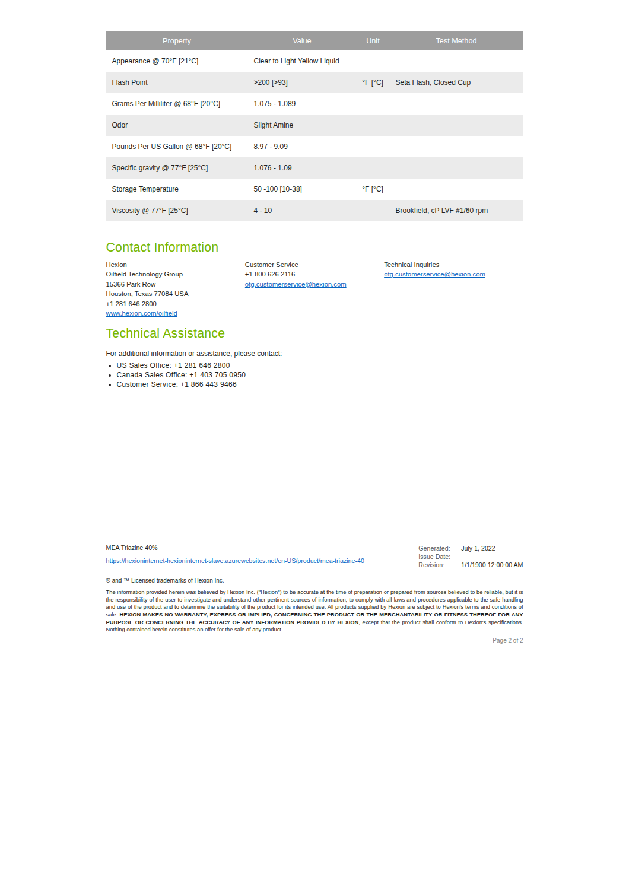| Property | Value | Unit | Test Method |
| --- | --- | --- | --- |
| Appearance @ 70°F [21°C] | Clear to Light Yellow Liquid | | |
| Flash Point | >200 [>93] | °F [°C] | Seta Flash, Closed Cup |
| Grams Per Milliliter @ 68°F [20°C] | 1.075 - 1.089 | | |
| Odor | Slight Amine | | |
| Pounds Per US Gallon @ 68°F [20°C] | 8.97 - 9.09 | | |
| Specific gravity @ 77°F [25°C] | 1.076 - 1.09 | | |
| Storage Temperature | 50 -100 [10-38] | °F [°C] | |
| Viscosity @ 77°F [25°C] | 4 - 10 | | Brookfield, cP LVF #1/60 rpm |
Contact Information
Hexion
Oilfield Technology Group
15366 Park Row
Houston, Texas 77084 USA
+1 281 646 2800
www.hexion.com/oilfield
Customer Service
+1 800 626 2116
otg.customerservice@hexion.com
Technical Inquiries
otg.customerservice@hexion.com
Technical Assistance
For additional information or assistance, please contact:
US Sales Office: +1 281 646 2800
Canada Sales Office: +1 403 705 0950
Customer Service: +1 866 443 9466
MEA Triazine 40%
https://hexioninternet-hexioninternet-slave.azurewebsites.net/en-US/product/mea-triazine-40
| Generated: | July 1, 2022 |
| Issue Date: | |
| Revision: | 1/1/1900 12:00:00 AM |
® and ™ Licensed trademarks of Hexion Inc.
The information provided herein was believed by Hexion Inc. ("Hexion") to be accurate at the time of preparation or prepared from sources believed to be reliable, but it is the responsibility of the user to investigate and understand other pertinent sources of information, to comply with all laws and procedures applicable to the safe handling and use of the product and to determine the suitability of the product for its intended use. All products supplied by Hexion are subject to Hexion's terms and conditions of sale. HEXION MAKES NO WARRANTY, EXPRESS OR IMPLIED, CONCERNING THE PRODUCT OR THE MERCHANTABILITY OR FITNESS THEREOF FOR ANY PURPOSE OR CONCERNING THE ACCURACY OF ANY INFORMATION PROVIDED BY HEXION, except that the product shall conform to Hexion's specifications. Nothing contained herein constitutes an offer for the sale of any product.
Page 2 of 2